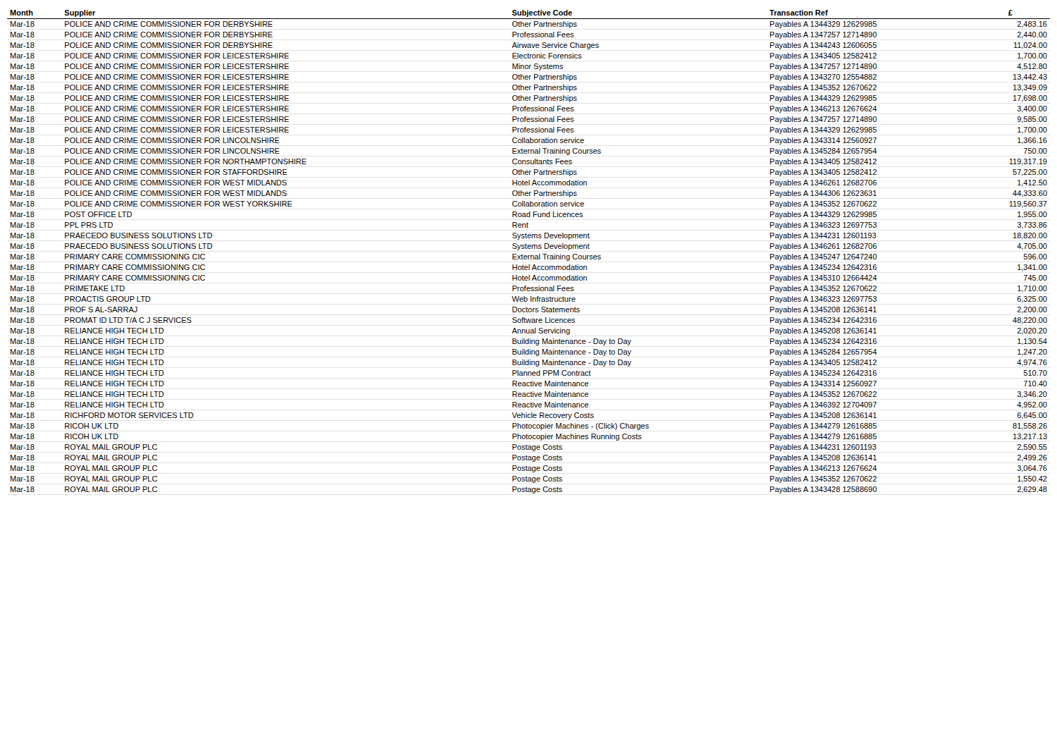| Month | Supplier | Subjective Code | Transaction Ref | £ |
| --- | --- | --- | --- | --- |
| Mar-18 | POLICE AND CRIME COMMISSIONER FOR DERBYSHIRE | Other Partnerships | Payables A 1344329 12629985 | 2,483.16 |
| Mar-18 | POLICE AND CRIME COMMISSIONER FOR DERBYSHIRE | Professional Fees | Payables A 1347257 12714890 | 2,440.00 |
| Mar-18 | POLICE AND CRIME COMMISSIONER FOR DERBYSHIRE | Airwave Service Charges | Payables A 1344243 12606055 | 11,024.00 |
| Mar-18 | POLICE AND CRIME COMMISSIONER FOR LEICESTERSHIRE | Electronic Forensics | Payables A 1343405 12582412 | 1,700.00 |
| Mar-18 | POLICE AND CRIME COMMISSIONER FOR LEICESTERSHIRE | Minor Systems | Payables A 1347257 12714890 | 4,512.80 |
| Mar-18 | POLICE AND CRIME COMMISSIONER FOR LEICESTERSHIRE | Other Partnerships | Payables A 1343270 12554882 | 13,442.43 |
| Mar-18 | POLICE AND CRIME COMMISSIONER FOR LEICESTERSHIRE | Other Partnerships | Payables A 1345352 12670622 | 13,349.09 |
| Mar-18 | POLICE AND CRIME COMMISSIONER FOR LEICESTERSHIRE | Other Partnerships | Payables A 1344329 12629985 | 17,698.00 |
| Mar-18 | POLICE AND CRIME COMMISSIONER FOR LEICESTERSHIRE | Professional Fees | Payables A 1346213 12676624 | 3,400.00 |
| Mar-18 | POLICE AND CRIME COMMISSIONER FOR LEICESTERSHIRE | Professional Fees | Payables A 1347257 12714890 | 9,585.00 |
| Mar-18 | POLICE AND CRIME COMMISSIONER FOR LEICESTERSHIRE | Professional Fees | Payables A 1344329 12629985 | 1,700.00 |
| Mar-18 | POLICE AND CRIME COMMISSIONER FOR LINCOLNSHIRE | Collaboration service | Payables A 1343314 12560927 | 1,366.16 |
| Mar-18 | POLICE AND CRIME COMMISSIONER FOR LINCOLNSHIRE | External Training Courses | Payables A 1345284 12657954 | 750.00 |
| Mar-18 | POLICE AND CRIME COMMISSIONER FOR NORTHAMPTONSHIRE | Consultants Fees | Payables A 1343405 12582412 | 119,317.19 |
| Mar-18 | POLICE AND CRIME COMMISSIONER FOR STAFFORDSHIRE | Other Partnerships | Payables A 1343405 12582412 | 57,225.00 |
| Mar-18 | POLICE AND CRIME COMMISSIONER FOR WEST MIDLANDS | Hotel Accommodation | Payables A 1346261 12682706 | 1,412.50 |
| Mar-18 | POLICE AND CRIME COMMISSIONER FOR WEST MIDLANDS | Other Partnerships | Payables A 1344306 12623631 | 44,333.60 |
| Mar-18 | POLICE AND CRIME COMMISSIONER FOR WEST YORKSHIRE | Collaboration service | Payables A 1345352 12670622 | 119,560.37 |
| Mar-18 | POST OFFICE LTD | Road Fund Licences | Payables A 1344329 12629985 | 1,955.00 |
| Mar-18 | PPL PRS LTD | Rent | Payables A 1346323 12697753 | 3,733.86 |
| Mar-18 | PRAECEDO BUSINESS SOLUTIONS LTD | Systems Development | Payables A 1344231 12601193 | 18,820.00 |
| Mar-18 | PRAECEDO BUSINESS SOLUTIONS LTD | Systems Development | Payables A 1346261 12682706 | 4,705.00 |
| Mar-18 | PRIMARY CARE COMMISSIONING CIC | External Training Courses | Payables A 1345247 12647240 | 596.00 |
| Mar-18 | PRIMARY CARE COMMISSIONING CIC | Hotel Accommodation | Payables A 1345234 12642316 | 1,341.00 |
| Mar-18 | PRIMARY CARE COMMISSIONING CIC | Hotel Accommodation | Payables A 1345310 12664424 | 745.00 |
| Mar-18 | PRIMETAKE LTD | Professional Fees | Payables A 1345352 12670622 | 1,710.00 |
| Mar-18 | PROACTIS GROUP LTD | Web Infrastructure | Payables A 1346323 12697753 | 6,325.00 |
| Mar-18 | PROF S AL-SARRAJ | Doctors Statements | Payables A 1345208 12636141 | 2,200.00 |
| Mar-18 | PROMAT ID LTD T/A C J SERVICES | Software Licences | Payables A 1345234 12642316 | 48,220.00 |
| Mar-18 | RELIANCE HIGH TECH LTD | Annual Servicing | Payables A 1345208 12636141 | 2,020.20 |
| Mar-18 | RELIANCE HIGH TECH LTD | Building Maintenance - Day to Day | Payables A 1345234 12642316 | 1,130.54 |
| Mar-18 | RELIANCE HIGH TECH LTD | Building Maintenance - Day to Day | Payables A 1345284 12657954 | 1,247.20 |
| Mar-18 | RELIANCE HIGH TECH LTD | Building Maintenance - Day to Day | Payables A 1343405 12582412 | 4,974.76 |
| Mar-18 | RELIANCE HIGH TECH LTD | Planned PPM Contract | Payables A 1345234 12642316 | 510.70 |
| Mar-18 | RELIANCE HIGH TECH LTD | Reactive Maintenance | Payables A 1343314 12560927 | 710.40 |
| Mar-18 | RELIANCE HIGH TECH LTD | Reactive Maintenance | Payables A 1345352 12670622 | 3,346.20 |
| Mar-18 | RELIANCE HIGH TECH LTD | Reactive Maintenance | Payables A 1346392 12704097 | 4,952.00 |
| Mar-18 | RICHFORD MOTOR SERVICES LTD | Vehicle Recovery Costs | Payables A 1345208 12636141 | 6,645.00 |
| Mar-18 | RICOH UK LTD | Photocopier Machines - (Click) Charges | Payables A 1344279 12616885 | 81,558.26 |
| Mar-18 | RICOH UK LTD | Photocopier Machines Running Costs | Payables A 1344279 12616885 | 13,217.13 |
| Mar-18 | ROYAL MAIL GROUP PLC | Postage Costs | Payables A 1344231 12601193 | 2,590.55 |
| Mar-18 | ROYAL MAIL GROUP PLC | Postage Costs | Payables A 1345208 12636141 | 2,499.26 |
| Mar-18 | ROYAL MAIL GROUP PLC | Postage Costs | Payables A 1346213 12676624 | 3,064.76 |
| Mar-18 | ROYAL MAIL GROUP PLC | Postage Costs | Payables A 1345352 12670622 | 1,550.42 |
| Mar-18 | ROYAL MAIL GROUP PLC | Postage Costs | Payables A 1343428 12588690 | 2,629.48 |